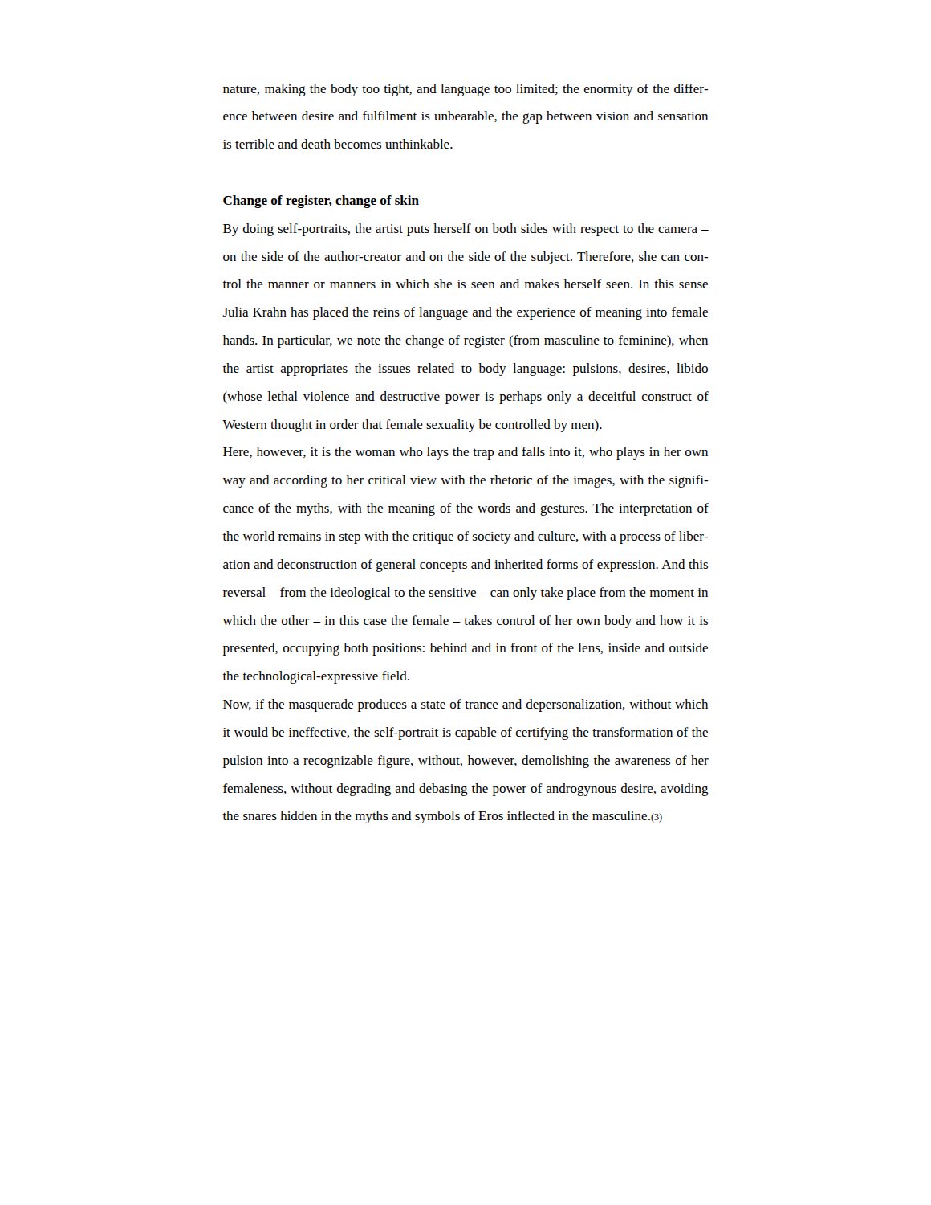nature, making the body too tight, and language too limited; the enormity of the difference between desire and fulfilment is unbearable, the gap between vision and sensation is terrible and death becomes unthinkable.
Change of register, change of skin
By doing self-portraits, the artist puts herself on both sides with respect to the camera – on the side of the author-creator and on the side of the subject. Therefore, she can control the manner or manners in which she is seen and makes herself seen. In this sense Julia Krahn has placed the reins of language and the experience of meaning into female hands. In particular, we note the change of register (from masculine to feminine), when the artist appropriates the issues related to body language: pulsions, desires, libido (whose lethal violence and destructive power is perhaps only a deceitful construct of Western thought in order that female sexuality be controlled by men).
Here, however, it is the woman who lays the trap and falls into it, who plays in her own way and according to her critical view with the rhetoric of the images, with the significance of the myths, with the meaning of the words and gestures. The interpretation of the world remains in step with the critique of society and culture, with a process of liberation and deconstruction of general concepts and inherited forms of expression. And this reversal – from the ideological to the sensitive – can only take place from the moment in which the other – in this case the female – takes control of her own body and how it is presented, occupying both positions: behind and in front of the lens, inside and outside the technological-expressive field.
Now, if the masquerade produces a state of trance and depersonalization, without which it would be ineffective, the self-portrait is capable of certifying the transformation of the pulsion into a recognizable figure, without, however, demolishing the awareness of her femaleness, without degrading and debasing the power of androgynous desire, avoiding the snares hidden in the myths and symbols of Eros inflected in the masculine.(3)